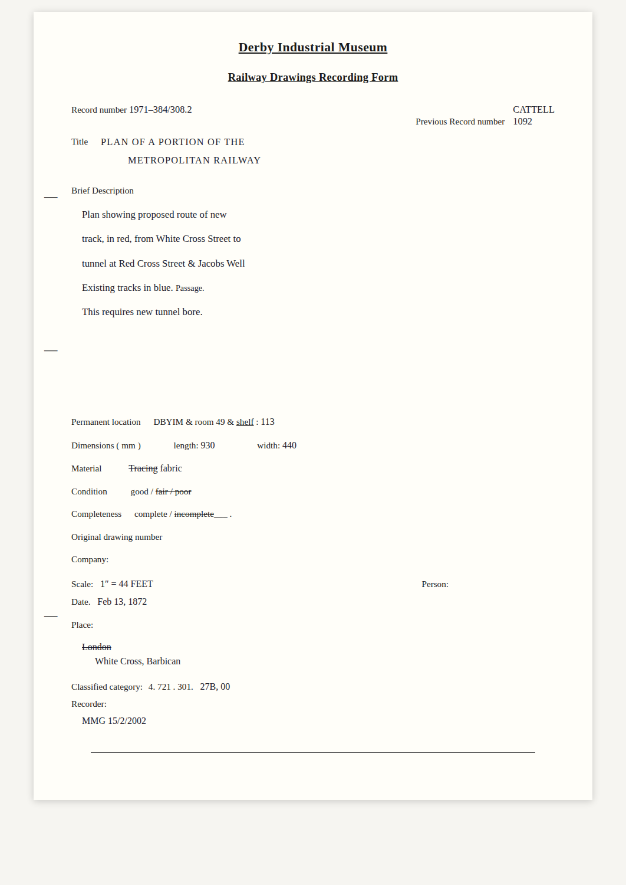—
—
—
Derby Industrial Museum
Railway Drawings Recording Form
Record number 1971–384/308.2
Previous Record number CATTELL
1092
Title PLAN OF A PORTION OF THE
METROPOLITAN RAILWAY
Brief Description
Plan showing proposed route of new
track, in red, from White Cross Street to
tunnel at Red Cross Street & Jacobs Well
Existing tracks in blue. Passage.
This requires new tunnel bore.
Permanent location DBYIM & room 49 & shelf : 113
Dimensions ( mm ) length: 930 width: 440
Material Tracing fabric
Condition good / fair / poor
Completeness complete / incomplete___ .
Original drawing number
Company:
Scale: 1″ = 44 FEET
Person:
Date. Feb 13, 1872
Place:
London
White Cross, Barbican
Classified category: 4. 721 . 301. 27B, 00
Recorder:
MMG 15/2/2002